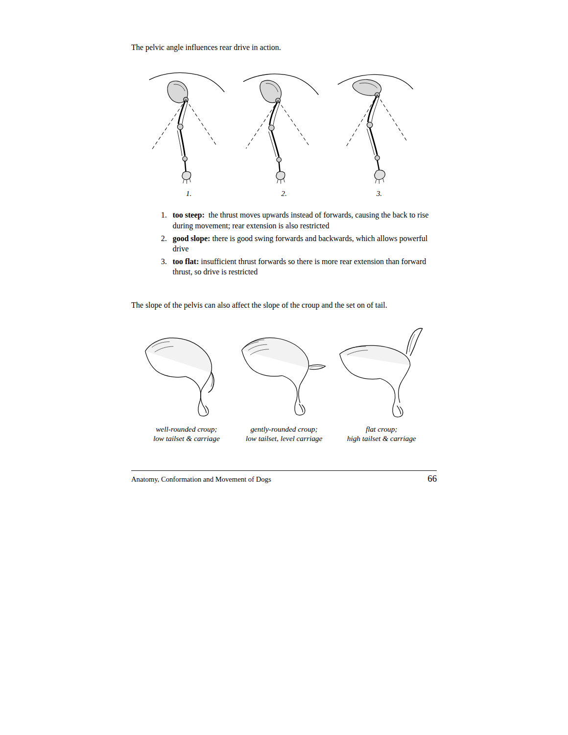The pelvic angle influences rear drive in action.
1. 2. 3.
too steep: the thrust moves upwards instead of forwards, causing the back to rise during movement; rear extension is also restricted
good slope: there is good swing forwards and backwards, which allows powerful drive
too flat: insufficient thrust forwards so there is more rear extension than forward thrust, so drive is restricted
The slope of the pelvis can also affect the slope of the croup and the set on of tail.
well-rounded croup;
low tailset & carriage gently-rounded croup;
low tailset, level carriage flat croup;
high tailset & carriage
Anatomy, Conformation and Movement of Dogs 66